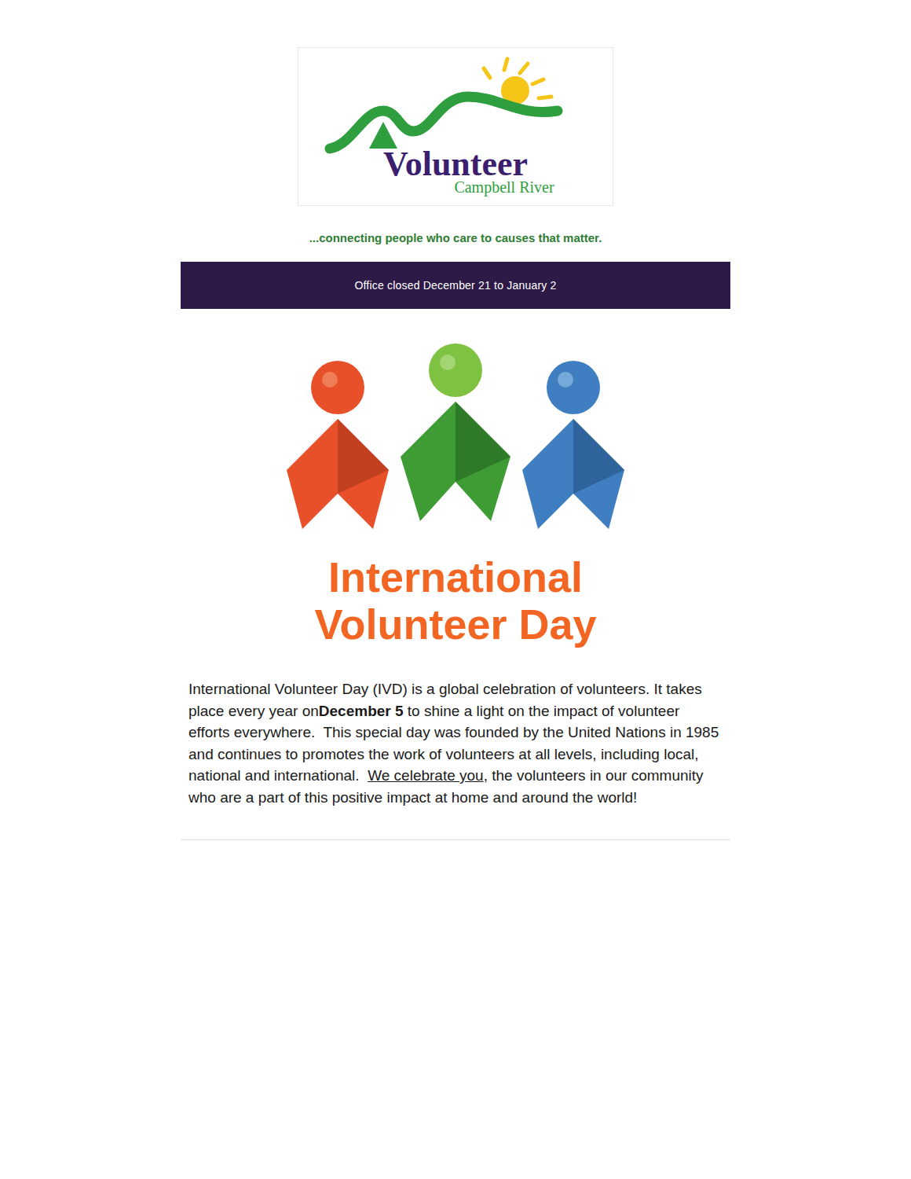Volunteer Campbell River
...connecting people who care to causes that matter.
Office closed December 21 to January 2
International Volunteer Day
International Volunteer Day (IVD) is a global celebration of volunteers. It takes place every year onDecember 5 to shine a light on the impact of volunteer efforts everywhere. This special day was founded by the United Nations in 1985 and continues to promotes the work of volunteers at all levels, including local, national and international. We celebrate you, the volunteers in our community who are a part of this positive impact at home and around the world!